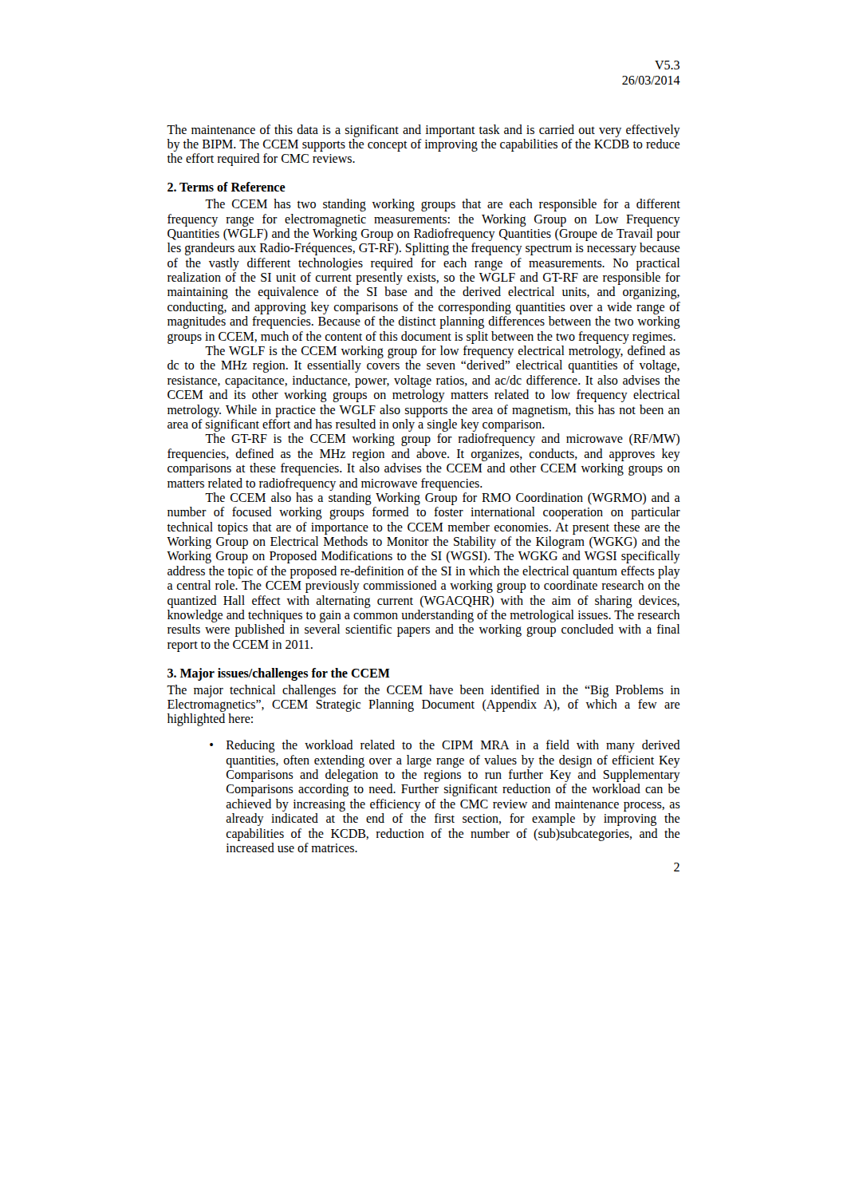V5.3
26/03/2014
The maintenance of this data is a significant and important task and is carried out very effectively by the BIPM. The CCEM supports the concept of improving the capabilities of the KCDB to reduce the effort required for CMC reviews.
2. Terms of Reference
The CCEM has two standing working groups that are each responsible for a different frequency range for electromagnetic measurements: the Working Group on Low Frequency Quantities (WGLF) and the Working Group on Radiofrequency Quantities (Groupe de Travail pour les grandeurs aux Radio-Fréquences, GT-RF). Splitting the frequency spectrum is necessary because of the vastly different technologies required for each range of measurements. No practical realization of the SI unit of current presently exists, so the WGLF and GT-RF are responsible for maintaining the equivalence of the SI base and the derived electrical units, and organizing, conducting, and approving key comparisons of the corresponding quantities over a wide range of magnitudes and frequencies. Because of the distinct planning differences between the two working groups in CCEM, much of the content of this document is split between the two frequency regimes.
The WGLF is the CCEM working group for low frequency electrical metrology, defined as dc to the MHz region. It essentially covers the seven “derived” electrical quantities of voltage, resistance, capacitance, inductance, power, voltage ratios, and ac/dc difference. It also advises the CCEM and its other working groups on metrology matters related to low frequency electrical metrology. While in practice the WGLF also supports the area of magnetism, this has not been an area of significant effort and has resulted in only a single key comparison.
The GT-RF is the CCEM working group for radiofrequency and microwave (RF/MW) frequencies, defined as the MHz region and above. It organizes, conducts, and approves key comparisons at these frequencies. It also advises the CCEM and other CCEM working groups on matters related to radiofrequency and microwave frequencies.
The CCEM also has a standing Working Group for RMO Coordination (WGRMO) and a number of focused working groups formed to foster international cooperation on particular technical topics that are of importance to the CCEM member economies. At present these are the Working Group on Electrical Methods to Monitor the Stability of the Kilogram (WGKG) and the Working Group on Proposed Modifications to the SI (WGSI). The WGKG and WGSI specifically address the topic of the proposed re-definition of the SI in which the electrical quantum effects play a central role. The CCEM previously commissioned a working group to coordinate research on the quantized Hall effect with alternating current (WGACQHR) with the aim of sharing devices, knowledge and techniques to gain a common understanding of the metrological issues. The research results were published in several scientific papers and the working group concluded with a final report to the CCEM in 2011.
3. Major issues/challenges for the CCEM
The major technical challenges for the CCEM have been identified in the “Big Problems in Electromagnetics”, CCEM Strategic Planning Document (Appendix A), of which a few are highlighted here:
Reducing the workload related to the CIPM MRA in a field with many derived quantities, often extending over a large range of values by the design of efficient Key Comparisons and delegation to the regions to run further Key and Supplementary Comparisons according to need. Further significant reduction of the workload can be achieved by increasing the efficiency of the CMC review and maintenance process, as already indicated at the end of the first section, for example by improving the capabilities of the KCDB, reduction of the number of (sub)subcategories, and the increased use of matrices.
2